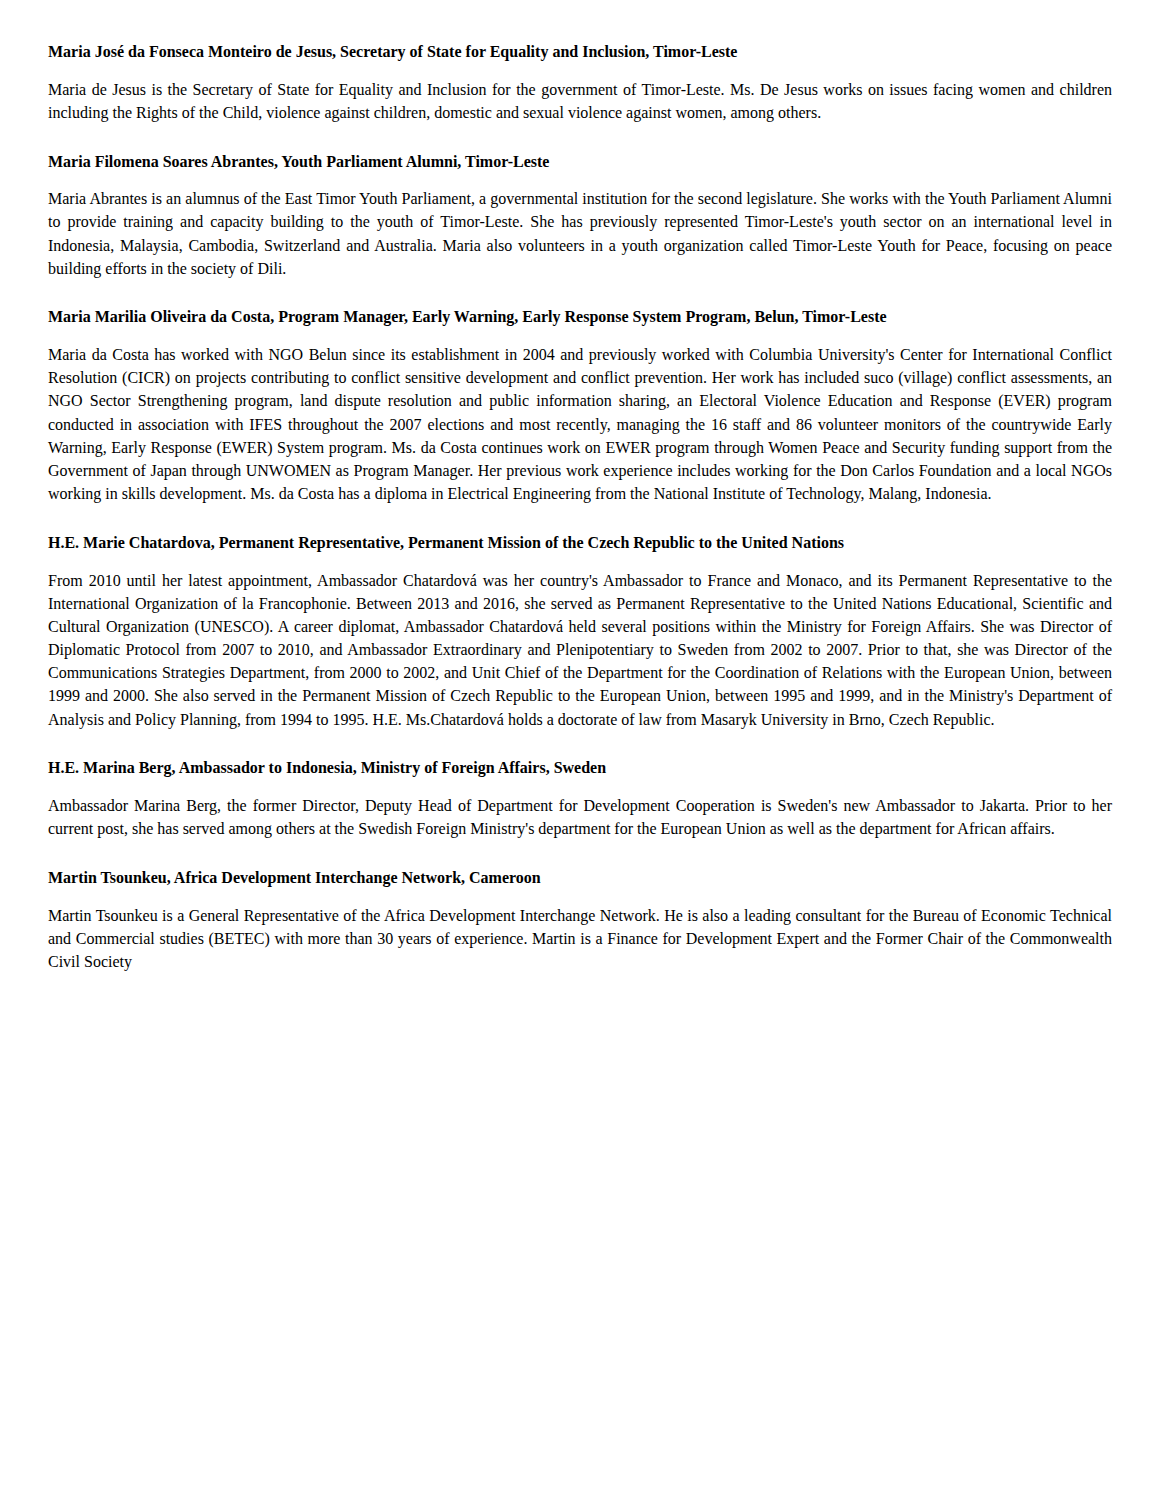Maria José da Fonseca Monteiro de Jesus, Secretary of State for Equality and Inclusion, Timor-Leste
Maria de Jesus is the Secretary of State for Equality and Inclusion for the government of Timor-Leste. Ms. De Jesus works on issues facing women and children including the Rights of the Child, violence against children, domestic and sexual violence against women, among others.
Maria Filomena Soares Abrantes, Youth Parliament Alumni, Timor-Leste
Maria Abrantes is an alumnus of the East Timor Youth Parliament, a governmental institution for the second legislature. She works with the Youth Parliament Alumni to provide training and capacity building to the youth of Timor-Leste. She has previously represented Timor-Leste's youth sector on an international level in Indonesia, Malaysia, Cambodia, Switzerland and Australia. Maria also volunteers in a youth organization called Timor-Leste Youth for Peace, focusing on peace building efforts in the society of Dili.
Maria Marilia Oliveira da Costa, Program Manager, Early Warning, Early Response System Program, Belun, Timor-Leste
Maria da Costa has worked with NGO Belun since its establishment in 2004 and previously worked with Columbia University's Center for International Conflict Resolution (CICR) on projects contributing to conflict sensitive development and conflict prevention. Her work has included suco (village) conflict assessments, an NGO Sector Strengthening program, land dispute resolution and public information sharing, an Electoral Violence Education and Response (EVER) program conducted in association with IFES throughout the 2007 elections and most recently, managing the 16 staff and 86 volunteer monitors of the countrywide Early Warning, Early Response (EWER) System program. Ms. da Costa continues work on EWER program through Women Peace and Security funding support from the Government of Japan through UNWOMEN as Program Manager. Her previous work experience includes working for the Don Carlos Foundation and a local NGOs working in skills development. Ms. da Costa has a diploma in Electrical Engineering from the National Institute of Technology, Malang, Indonesia.
H.E. Marie Chatardova, Permanent Representative, Permanent Mission of the Czech Republic to the United Nations
From 2010 until her latest appointment, Ambassador Chatardová was her country's Ambassador to France and Monaco, and its Permanent Representative to the International Organization of la Francophonie. Between 2013 and 2016, she served as Permanent Representative to the United Nations Educational, Scientific and Cultural Organization (UNESCO). A career diplomat, Ambassador Chatardová held several positions within the Ministry for Foreign Affairs. She was Director of Diplomatic Protocol from 2007 to 2010, and Ambassador Extraordinary and Plenipotentiary to Sweden from 2002 to 2007. Prior to that, she was Director of the Communications Strategies Department, from 2000 to 2002, and Unit Chief of the Department for the Coordination of Relations with the European Union, between 1999 and 2000. She also served in the Permanent Mission of Czech Republic to the European Union, between 1995 and 1999, and in the Ministry's Department of Analysis and Policy Planning, from 1994 to 1995. H.E. Ms.Chatardová holds a doctorate of law from Masaryk University in Brno, Czech Republic.
H.E. Marina Berg, Ambassador to Indonesia, Ministry of Foreign Affairs, Sweden
Ambassador Marina Berg, the former Director, Deputy Head of Department for Development Cooperation is Sweden's new Ambassador to Jakarta. Prior to her current post, she has served among others at the Swedish Foreign Ministry's department for the European Union as well as the department for African affairs.
Martin Tsounkeu, Africa Development Interchange Network, Cameroon
Martin Tsounkeu is a General Representative of the Africa Development Interchange Network. He is also a leading consultant for the Bureau of Economic Technical and Commercial studies (BETEC) with more than 30 years of experience. Martin is a Finance for Development Expert and the Former Chair of the Commonwealth Civil Society